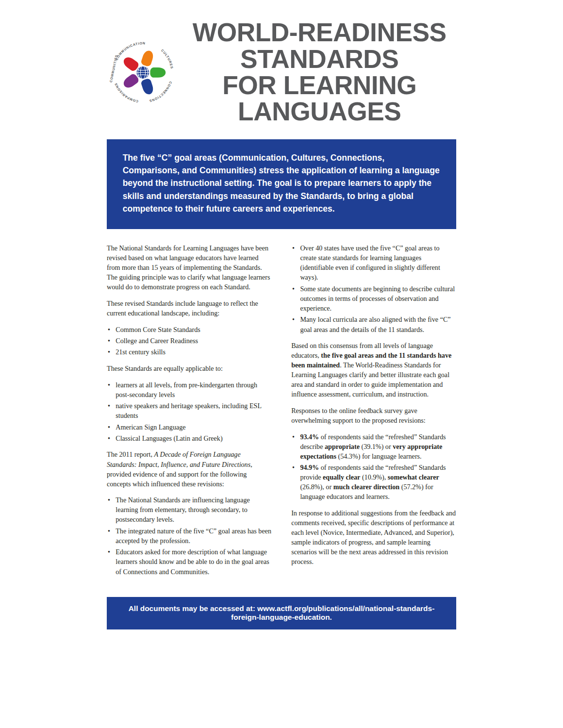COMMUNICATION CULTURES CONNECTIONS COMPARISONS COMMUNITIES
WORLD-READINESS STANDARDS
FOR LEARNING LANGUAGES
The five “C” goal areas (Communication, Cultures, Connections, Comparisons, and Communities) stress the application of learning a language beyond the instructional setting. The goal is to prepare learners to apply the skills and understandings measured by the Standards, to bring a global competence to their future careers and experiences.
The National Standards for Learning Languages have been revised based on what language educators have learned from more than 15 years of implementing the Standards. The guiding principle was to clarify what language learners would do to demonstrate progress on each Standard.
These revised Standards include language to reflect the current educational landscape, including:
Common Core State Standards
College and Career Readiness
21st century skills
These Standards are equally applicable to:
learners at all levels, from pre-kindergarten through post-secondary levels
native speakers and heritage speakers, including ESL students
American Sign Language
Classical Languages (Latin and Greek)
The 2011 report, A Decade of Foreign Language Standards: Impact, Influence, and Future Directions, provided evidence of and support for the following concepts which influenced these revisions:
The National Standards are influencing language learning from elementary, through secondary, to postsecondary levels.
The integrated nature of the five “C” goal areas has been accepted by the profession.
Educators asked for more description of what language learners should know and be able to do in the goal areas of Connections and Communities.
Over 40 states have used the five “C” goal areas to create state standards for learning languages (identifiable even if configured in slightly different ways).
Some state documents are beginning to describe cultural outcomes in terms of processes of observation and experience.
Many local curricula are also aligned with the five “C” goal areas and the details of the 11 standards.
Based on this consensus from all levels of language educators, the five goal areas and the 11 standards have been maintained. The World-Readiness Standards for Learning Languages clarify and better illustrate each goal area and standard in order to guide implementation and influence assessment, curriculum, and instruction.
Responses to the online feedback survey gave overwhelming support to the proposed revisions:
93.4% of respondents said the “refreshed” Standards describe appropriate (39.1%) or very appropriate expectations (54.3%) for language learners.
94.9% of respondents said the “refreshed” Standards provide equally clear (10.9%), somewhat clearer (26.8%), or much clearer direction (57.2%) for language educators and learners.
In response to additional suggestions from the feedback and comments received, specific descriptions of performance at each level (Novice, Intermediate, Advanced, and Superior), sample indicators of progress, and sample learning scenarios will be the next areas addressed in this revision process.
All documents may be accessed at: www.actfl.org/publications/all/national-standards-foreign-language-education.